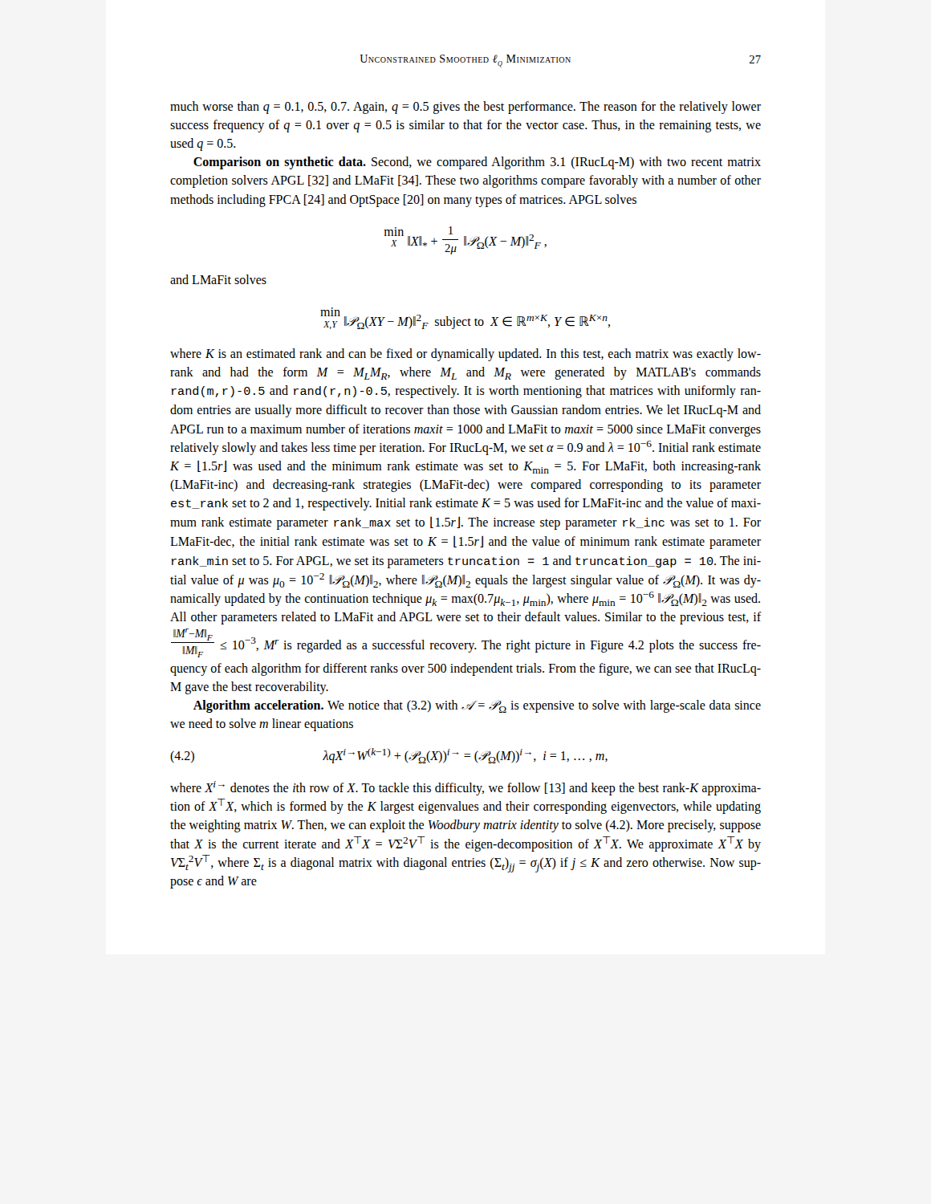Unconstrained Smoothed ℓq Minimization 27
much worse than q = 0.1, 0.5, 0.7. Again, q = 0.5 gives the best performance. The reason for the relatively lower success frequency of q = 0.1 over q = 0.5 is similar to that for the vector case. Thus, in the remaining tests, we used q = 0.5.
Comparison on synthetic data. Second, we compared Algorithm 3.1 (IRucLq-M) with two recent matrix completion solvers APGL [32] and LMaFit [34]. These two algorithms compare favorably with a number of other methods including FPCA [24] and OptSpace [20] on many types of matrices. APGL solves
minX ‖X‖* + 12μ ‖𝒫Ω(X − M)‖2F ,
and LMaFit solves
minX,Y ‖𝒫Ω(XY − M)‖2F subject to X ∈ ℝm×K, Y ∈ ℝK×n,
where K is an estimated rank and can be fixed or dynamically updated. In this test, each matrix was exactly low-rank and had the form M = MLMR, where ML and MR were generated by MATLAB's commands rand(m,r)-0.5 and rand(r,n)-0.5, respectively. It is worth mentioning that matrices with uniformly random entries are usually more difficult to recover than those with Gaussian random entries. We let IRucLq-M and APGL run to a maximum number of iterations maxit = 1000 and LMaFit to maxit = 5000 since LMaFit converges relatively slowly and takes less time per iteration. For IRucLq-M, we set α = 0.9 and λ = 10−6. Initial rank estimate K = ⌊1.5r⌋ was used and the minimum rank estimate was set to Kmin = 5. For LMaFit, both increasing-rank (LMaFit-inc) and decreasing-rank strategies (LMaFit-dec) were compared corresponding to its parameter est_rank set to 2 and 1, respectively. Initial rank estimate K = 5 was used for LMaFit-inc and the value of maximum rank estimate parameter rank_max set to ⌊1.5r⌋. The increase step parameter rk_inc was set to 1. For LMaFit-dec, the initial rank estimate was set to K = ⌊1.5r⌋ and the value of minimum rank estimate parameter rank_min set to 5. For APGL, we set its parameters truncation = 1 and truncation_gap = 10. The initial value of μ was μ0 = 10−2 ‖𝒫Ω(M)‖2, where ‖𝒫Ω(M)‖2 equals the largest singular value of 𝒫Ω(M). It was dynamically updated by the continuation technique μk = max(0.7μk−1, μmin), where μmin = 10−6 ‖𝒫Ω(M)‖2 was used. All other parameters related to LMaFit and APGL were set to their default values. Similar to the previous test, if ‖Mr−M‖F‖M‖F ≤ 10−3, Mr is regarded as a successful recovery. The right picture in Figure 4.2 plots the success frequency of each algorithm for different ranks over 500 independent trials. From the figure, we can see that IRucLq-M gave the best recoverability.
Algorithm acceleration. We notice that (3.2) with 𝒜 = 𝒫Ω is expensive to solve with large-scale data since we need to solve m linear equations
(4.2) λqXi→W(k−1) + (𝒫Ω(X))i→ = (𝒫Ω(M))i→, i = 1, … , m,
where Xi→ denotes the ith row of X. To tackle this difficulty, we follow [13] and keep the best rank-K approximation of X⊤X, which is formed by the K largest eigenvalues and their corresponding eigenvectors, while updating the weighting matrix W. Then, we can exploit the Woodbury matrix identity to solve (4.2). More precisely, suppose that X is the current iterate and X⊤X = VΣ2V⊤ is the eigen-decomposition of X⊤X. We approximate X⊤X by VΣt2V⊤, where Σt is a diagonal matrix with diagonal entries (Σt)jj = σj(X) if j ≤ K and zero otherwise. Now suppose ϵ and W are